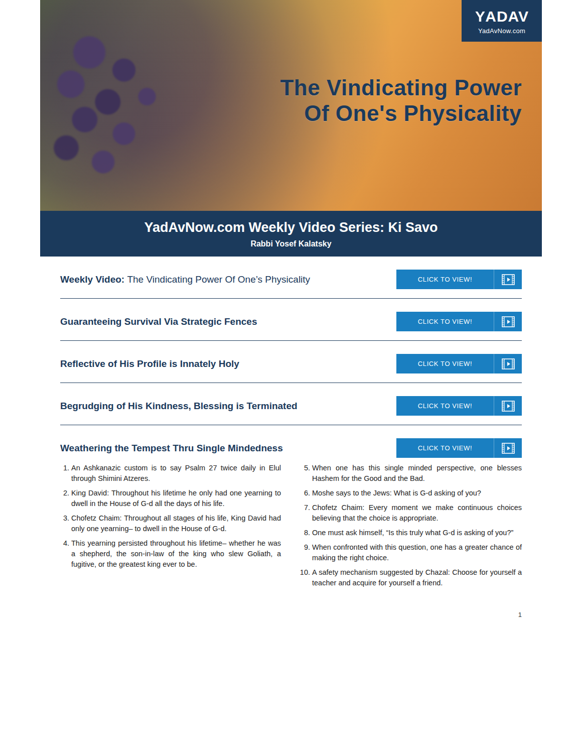YADAV
YadAvNow.com
The Vindicating Power
Of One's Physicality
YadAvNow.com Weekly Video Series: Ki Savo
Rabbi Yosef Kalatsky
Weekly Video: The Vindicating Power Of One’s Physicality
CLICK TO VIEW!
Guaranteeing Survival Via Strategic Fences
CLICK TO VIEW!
Reflective of His Profile is Innately Holy
CLICK TO VIEW!
Begrudging of His Kindness, Blessing is Terminated
CLICK TO VIEW!
Weathering the Tempest Thru Single Mindedness
CLICK TO VIEW!
An Ashkanazic custom is to say Psalm 27 twice daily in Elul through Shimini Atzeres.
King David: Throughout his lifetime he only had one yearning to dwell in the House of G-d all the days of his life.
Chofetz Chaim: Throughout all stages of his life, King David had only one yearning– to dwell in the House of G-d.
This yearning persisted throughout his lifetime– whether he was a shepherd, the son-in-law of the king who slew Goliath, a fugitive, or the greatest king ever to be.
When one has this single minded perspective, one blesses Hashem for the Good and the Bad.
Moshe says to the Jews: What is G-d asking of you?
Chofetz Chaim: Every moment we make continuous choices believing that the choice is appropriate.
One must ask himself, “Is this truly what G-d is asking of you?”
When confronted with this question, one has a greater chance of making the right choice.
A safety mechanism suggested by Chazal: Choose for yourself a teacher and acquire for yourself a friend.
1